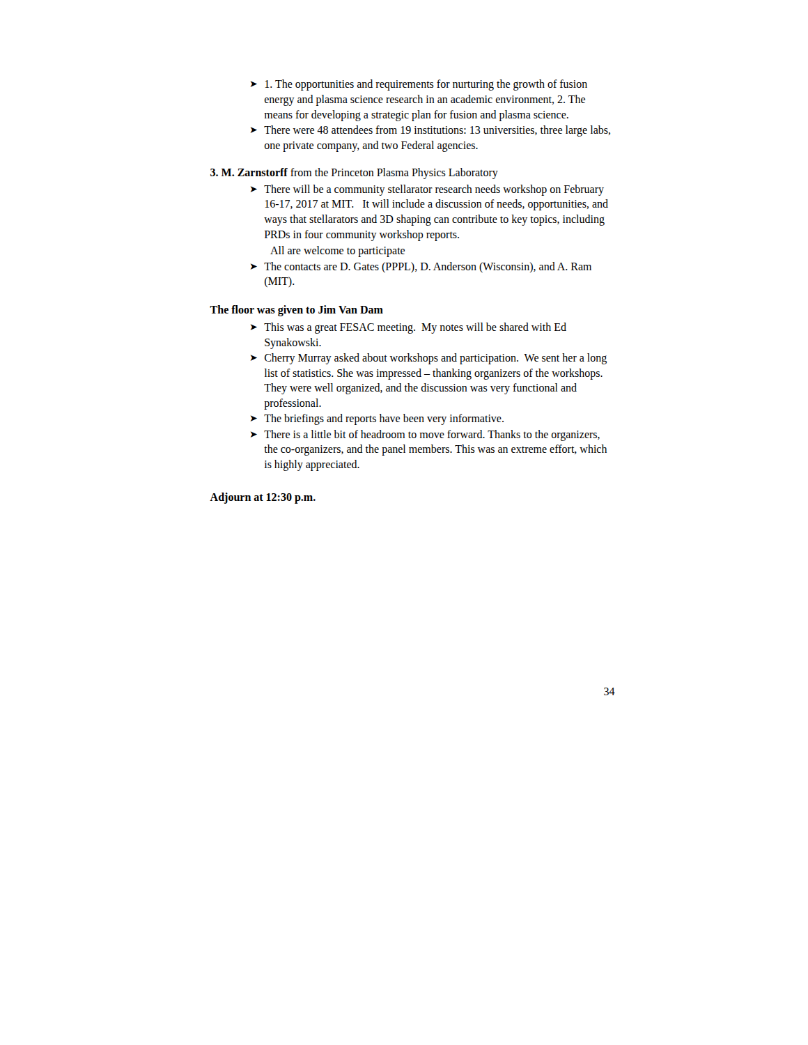1. The opportunities and requirements for nurturing the growth of fusion energy and plasma science research in an academic environment, 2. The means for developing a strategic plan for fusion and plasma science.
There were 48 attendees from 19 institutions: 13 universities, three large labs, one private company, and two Federal agencies.
3. M. Zarnstorff from the Princeton Plasma Physics Laboratory
There will be a community stellarator research needs workshop on February 16-17, 2017 at MIT. It will include a discussion of needs, opportunities, and ways that stellarators and 3D shaping can contribute to key topics, including PRDs in four community workshop reports.
All are welcome to participate
The contacts are D. Gates (PPPL), D. Anderson (Wisconsin), and A. Ram (MIT).
The floor was given to Jim Van Dam
This was a great FESAC meeting. My notes will be shared with Ed Synakowski.
Cherry Murray asked about workshops and participation. We sent her a long list of statistics. She was impressed – thanking organizers of the workshops. They were well organized, and the discussion was very functional and professional.
The briefings and reports have been very informative.
There is a little bit of headroom to move forward. Thanks to the organizers, the co-organizers, and the panel members. This was an extreme effort, which is highly appreciated.
Adjourn at 12:30 p.m.
34